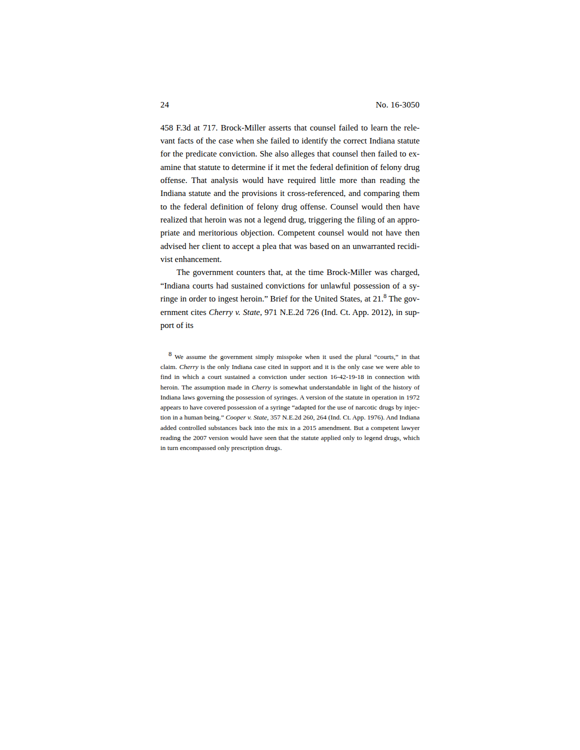24 No. 16-3050
458 F.3d at 717. Brock-Miller asserts that counsel failed to learn the relevant facts of the case when she failed to identify the correct Indiana statute for the predicate conviction. She also alleges that counsel then failed to examine that statute to determine if it met the federal definition of felony drug offense. That analysis would have required little more than reading the Indiana statute and the provisions it cross-referenced, and comparing them to the federal definition of felony drug offense. Counsel would then have realized that heroin was not a legend drug, triggering the filing of an appropriate and meritorious objection. Competent counsel would not have then advised her client to accept a plea that was based on an unwarranted recidivist enhancement.
The government counters that, at the time Brock-Miller was charged, “Indiana courts had sustained convictions for unlawful possession of a syringe in order to ingest heroin.” Brief for the United States, at 21.8 The government cites Cherry v. State, 971 N.E.2d 726 (Ind. Ct. App. 2012), in support of its
8 We assume the government simply misspoke when it used the plural “courts,” in that claim. Cherry is the only Indiana case cited in support and it is the only case we were able to find in which a court sustained a conviction under section 16-42-19-18 in connection with heroin. The assumption made in Cherry is somewhat understandable in light of the history of Indiana laws governing the possession of syringes. A version of the statute in operation in 1972 appears to have covered possession of a syringe “adapted for the use of narcotic drugs by injection in a human being.” Cooper v. State, 357 N.E.2d 260, 264 (Ind. Ct. App. 1976). And Indiana added controlled substances back into the mix in a 2015 amendment. But a competent lawyer reading the 2007 version would have seen that the statute applied only to legend drugs, which in turn encompassed only prescription drugs.